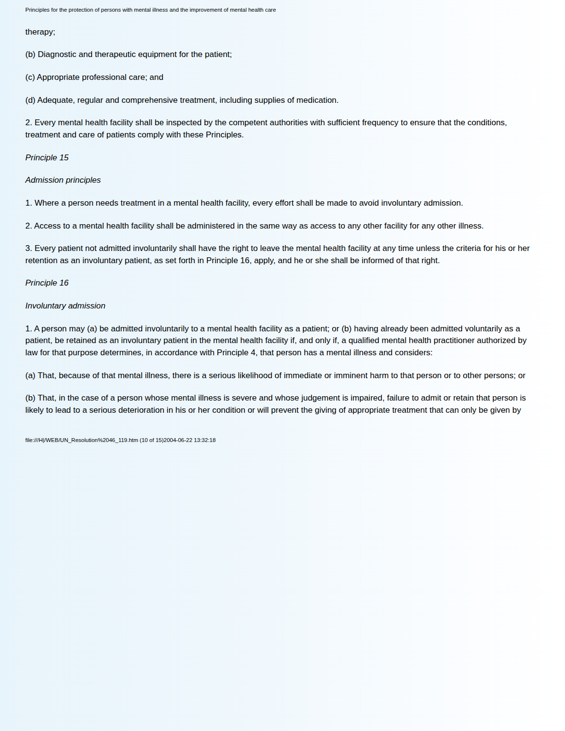Principles for the protection of persons with mental illness and the improvement of mental health care
therapy;
(b) Diagnostic and therapeutic equipment for the patient;
(c) Appropriate professional care; and
(d) Adequate, regular and comprehensive treatment, including supplies of medication.
2. Every mental health facility shall be inspected by the competent authorities with sufficient frequency to ensure that the conditions, treatment and care of patients comply with these Principles.
Principle 15
Admission principles
1. Where a person needs treatment in a mental health facility, every effort shall be made to avoid involuntary admission.
2. Access to a mental health facility shall be administered in the same way as access to any other facility for any other illness.
3. Every patient not admitted involuntarily shall have the right to leave the mental health facility at any time unless the criteria for his or her retention as an involuntary patient, as set forth in Principle 16, apply, and he or she shall be informed of that right.
Principle 16
Involuntary admission
1. A person may (a) be admitted involuntarily to a mental health facility as a patient; or (b) having already been admitted voluntarily as a patient, be retained as an involuntary patient in the mental health facility if, and only if, a qualified mental health practitioner authorized by law for that purpose determines, in accordance with Principle 4, that person has a mental illness and considers:
(a) That, because of that mental illness, there is a serious likelihood of immediate or imminent harm to that person or to other persons; or
(b) That, in the case of a person whose mental illness is severe and whose judgement is impaired, failure to admit or retain that person is likely to lead to a serious deterioration in his or her condition or will prevent the giving of appropriate treatment that can only be given by
file:///H|/WEB/UN_Resolution%2046_119.htm (10 of 15)2004-06-22 13:32:18